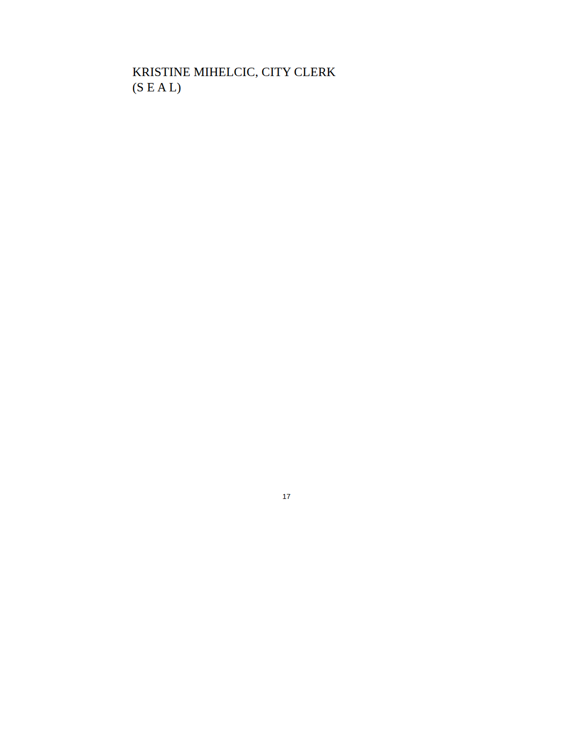KRISTINE MIHELCIC, CITY CLERK
(S E A L)
17